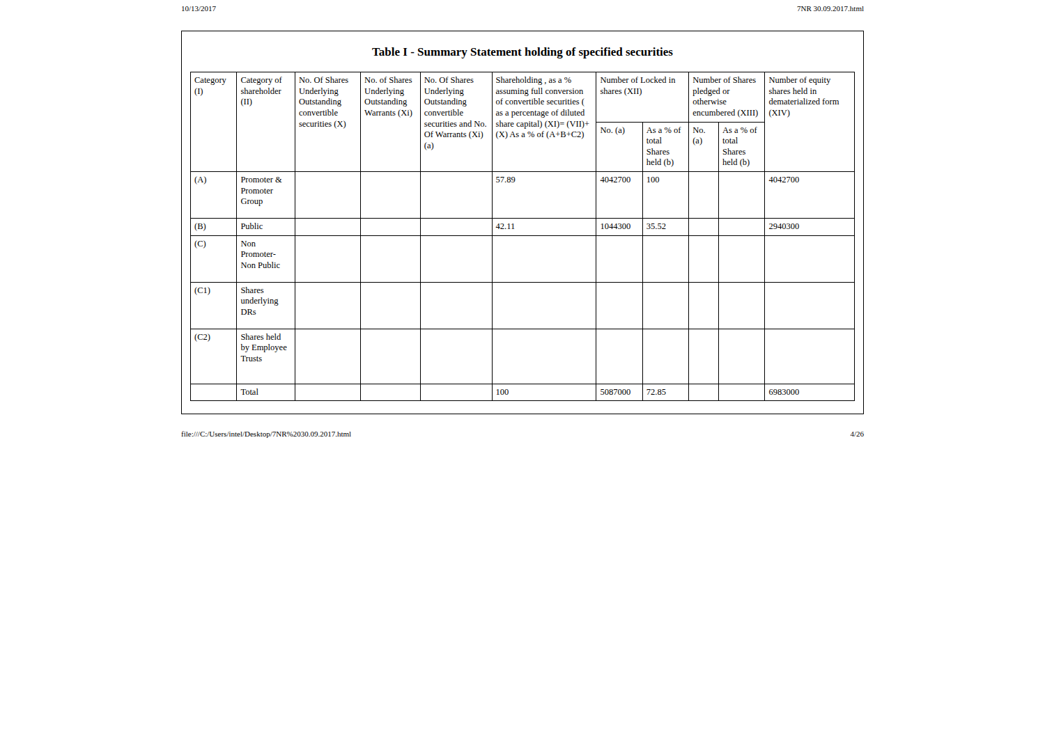10/13/2017
7NR 30.09.2017.html
Table I - Summary Statement holding of specified securities
| Category (I) | Category of shareholder (II) | No. Of Shares Underlying Outstanding convertible securities (X) | No. of Shares Underlying Outstanding Warrants (Xi) | No. Of Shares Underlying Outstanding convertible securities and No. Of Warrants (Xi) (a) | Shareholding , as a % assuming full conversion of convertible securities ( as a percentage of diluted share capital) (XI)= (VII)+(X) As a % of (A+B+C2) | Number of Locked in shares (XII) | Number of Shares pledged or otherwise encumbered (XIII) | Number of equity shares held in dematerialized form (XIV) |
| --- | --- | --- | --- | --- | --- | --- | --- | --- |
| No. (a) | As a % of total Shares held (b) | No. (a) | As a % of total Shares held (b) |
| (A) | Promoter & Promoter Group | | | | 57.89 | 4042700 | 100 | | | 4042700 |
| (B) | Public | | | | 42.11 | 1044300 | 35.52 | | | 2940300 |
| (C) | Non Promoter- Non Public | | | | | | | | | |
| (C1) | Shares underlying DRs | | | | | | | | | |
| (C2) | Shares held by Employee Trusts | | | | | | | | | |
| | Total | | | | 100 | 5087000 | 72.85 | | | 6983000 |
file:///C:/Users/intel/Desktop/7NR%2030.09.2017.html
4/26